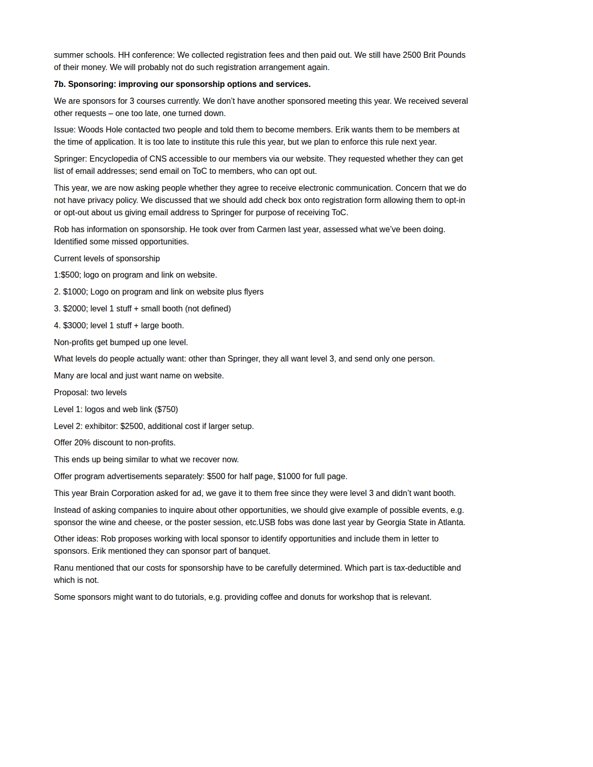summer schools. HH conference: We collected registration fees and then paid out. We still have 2500 Brit Pounds of their money. We will probably not do such registration arrangement again.
7b. Sponsoring: improving our sponsorship options and services.
We are sponsors for 3 courses currently. We don’t have another sponsored meeting this year. We received several other requests – one too late, one turned down.
Issue: Woods Hole contacted two people and told them to become members. Erik wants them to be members at the time of application. It is too late to institute this rule this year, but we plan to enforce this rule next year.
Springer: Encyclopedia of CNS accessible to our members via our website. They requested whether they can get list of email addresses; send email on ToC to members, who can opt out.
This year, we are now asking people whether they agree to receive electronic communication. Concern that we do not have privacy policy. We discussed that we should add check box onto registration form allowing them to opt-in or opt-out about us giving email address to Springer for purpose of receiving ToC.
Rob has information on sponsorship. He took over from Carmen last year, assessed what we’ve been doing. Identified some missed opportunities.
Current levels of sponsorship
1:$500; logo on program and link on website.
2. $1000; Logo on program and link on website plus flyers
3. $2000; level 1 stuff + small booth (not defined)
4. $3000; level 1 stuff + large booth.
Non-profits get bumped up one level.
What levels do people actually want: other than Springer, they all want level 3, and send only one person.
Many are local and just want name on website.
Proposal: two levels
Level 1: logos and web link ($750)
Level 2: exhibitor: $2500, additional cost if larger setup.
Offer 20% discount to non-profits.
This ends up being similar to what we recover now.
Offer program advertisements separately: $500 for half page, $1000 for full page.
This year Brain Corporation asked for ad, we gave it to them free since they were level 3 and didn’t want booth.
Instead of asking companies to inquire about other opportunities, we should give example of possible events, e.g. sponsor the wine and cheese, or the poster session, etc.USB fobs was done last year by Georgia State in Atlanta.
Other ideas: Rob proposes working with local sponsor to identify opportunities and include them in letter to sponsors. Erik mentioned they can sponsor part of banquet.
Ranu mentioned that our costs for sponsorship have to be carefully determined. Which part is tax-deductible and which is not.
Some sponsors might want to do tutorials, e.g. providing coffee and donuts for workshop that is relevant.